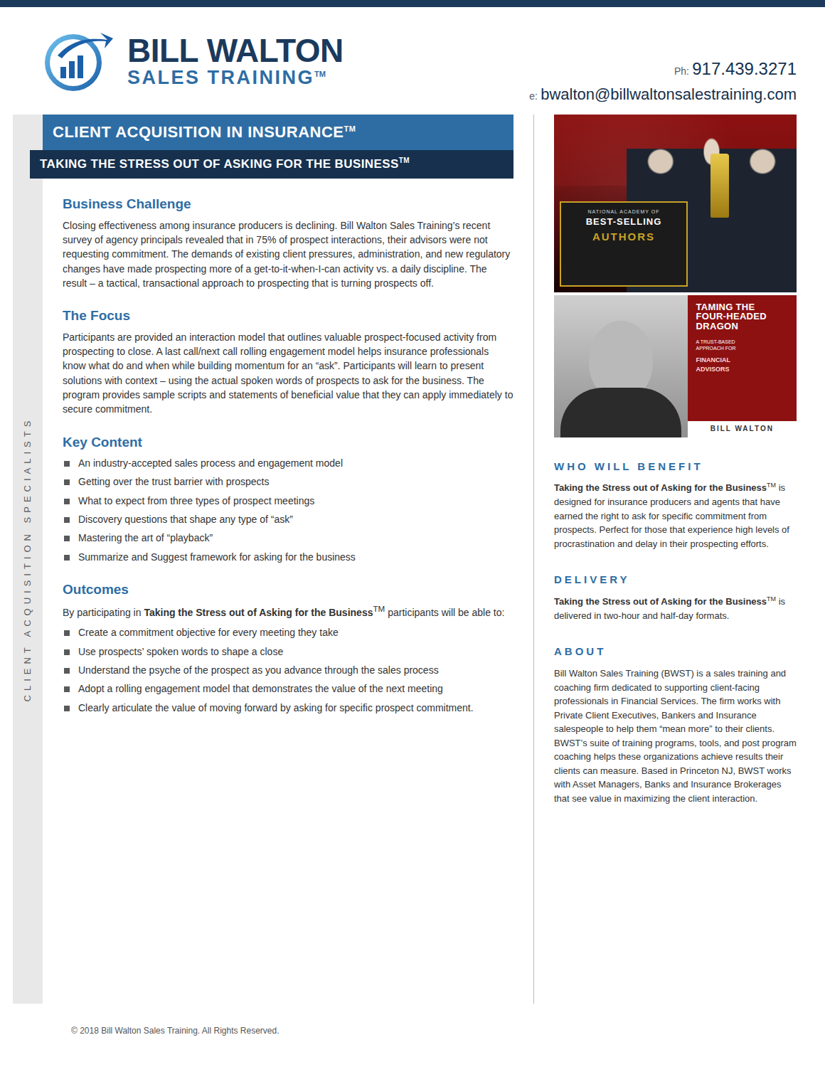BILL WALTON
SALES TRAININGTM
Ph: 917.439.3271
e: bwalton@billwaltonsalestraining.com
CLIENT ACQUISITION SPECIALISTS
CLIENT ACQUISITION IN INSURANCETM
TAKING THE STRESS OUT OF ASKING FOR THE BUSINESSTM
Business Challenge
Closing effectiveness among insurance producers is declining. Bill Walton Sales Training’s recent survey of agency principals revealed that in 75% of prospect interactions, their advisors were not requesting commitment. The demands of existing client pressures, administration, and new regulatory changes have made prospecting more of a get-to-it-when-I-can activity vs. a daily discipline. The result – a tactical, transactional approach to prospecting that is turning prospects off.
The Focus
Participants are provided an interaction model that outlines valuable prospect-focused activity from prospecting to close. A last call/next call rolling engagement model helps insurance professionals know what do and when while building momentum for an “ask”. Participants will learn to present solutions with context – using the actual spoken words of prospects to ask for the business. The program provides sample scripts and statements of beneficial value that they can apply immediately to secure commitment.
Key Content
An industry-accepted sales process and engagement model
Getting over the trust barrier with prospects
What to expect from three types of prospect meetings
Discovery questions that shape any type of “ask”
Mastering the art of “playback”
Summarize and Suggest framework for asking for the business
Outcomes
By participating in Taking the Stress out of Asking for the BusinessTM participants will be able to:
Create a commitment objective for every meeting they take
Use prospects’ spoken words to shape a close
Understand the psyche of the prospect as you advance through the sales process
Adopt a rolling engagement model that demonstrates the value of the next meeting
Clearly articulate the value of moving forward by asking for specific prospect commitment.
NATIONAL ACADEMY OF
BEST-SELLING
AUTHORS
TAMING THE
FOUR-HEADED
DRAGON
A TRUST-BASED APPROACH FOR
FINANCIAL
ADVISORS
BILL WALTON
WHO WILL BENEFIT
Taking the Stress out of Asking for the BusinessTM is designed for insurance producers and agents that have earned the right to ask for specific commitment from prospects. Perfect for those that experience high levels of procrastination and delay in their prospecting efforts.
DELIVERY
Taking the Stress out of Asking for the BusinessTM is delivered in two-hour and half-day formats.
ABOUT
Bill Walton Sales Training (BWST) is a sales training and coaching firm dedicated to supporting client-facing professionals in Financial Services. The firm works with Private Client Executives, Bankers and Insurance salespeople to help them “mean more” to their clients. BWST’s suite of training programs, tools, and post program coaching helps these organizations achieve results their clients can measure. Based in Princeton NJ, BWST works with Asset Managers, Banks and Insurance Brokerages that see value in maximizing the client interaction.
© 2018 Bill Walton Sales Training. All Rights Reserved.